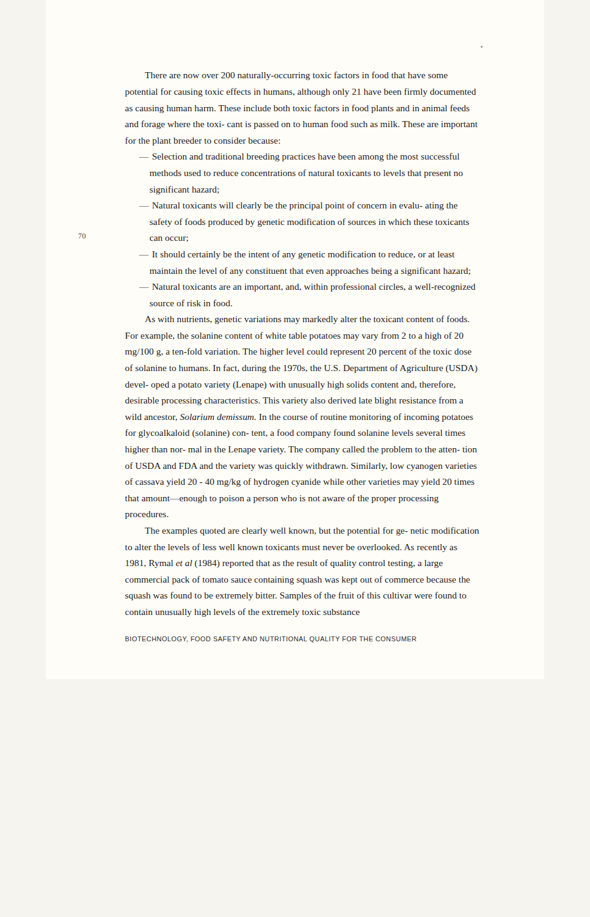70
There are now over 200 naturally-occurring toxic factors in food that have some potential for causing toxic effects in humans, although only 21 have been firmly documented as causing human harm. These include both toxic factors in food plants and in animal feeds and forage where the toxi- cant is passed on to human food such as milk. These are important for the plant breeder to consider because:
Selection and traditional breeding practices have been among the most successful methods used to reduce concentrations of natural toxicants to levels that present no significant hazard;
Natural toxicants will clearly be the principal point of concern in evalu- ating the safety of foods produced by genetic modification of sources in which these toxicants can occur;
It should certainly be the intent of any genetic modification to reduce, or at least maintain the level of any constituent that even approaches being a significant hazard;
Natural toxicants are an important, and, within professional circles, a well-recognized source of risk in food.
As with nutrients, genetic variations may markedly alter the toxicant content of foods. For example, the solanine content of white table potatoes may vary from 2 to a high of 20 mg/100 g, a ten-fold variation. The higher level could represent 20 percent of the toxic dose of solanine to humans. In fact, during the 1970s, the U.S. Department of Agriculture (USDA) devel- oped a potato variety (Lenape) with unusually high solids content and, therefore, desirable processing characteristics. This variety also derived late blight resistance from a wild ancestor, Solarium demissum. In the course of routine monitoring of incoming potatoes for glycoalkaloid (solanine) con- tent, a food company found solanine levels several times higher than nor- mal in the Lenape variety. The company called the problem to the atten- tion of USDA and FDA and the variety was quickly withdrawn. Similarly, low cyanogen varieties of cassava yield 20 - 40 mg/kg of hydrogen cyanide while other varieties may yield 20 times that amount—enough to poison a person who is not aware of the proper processing procedures.
The examples quoted are clearly well known, but the potential for ge- netic modification to alter the levels of less well known toxicants must never be overlooked. As recently as 1981, Rymal et al (1984) reported that as the result of quality control testing, a large commercial pack of tomato sauce containing squash was kept out of commerce because the squash was found to be extremely bitter. Samples of the fruit of this cultivar were found to contain unusually high levels of the extremely toxic substance
BIOTECHNOLOGY, FOOD SAFETY AND NUTRITIONAL QUALITY FOR THE CONSUMER